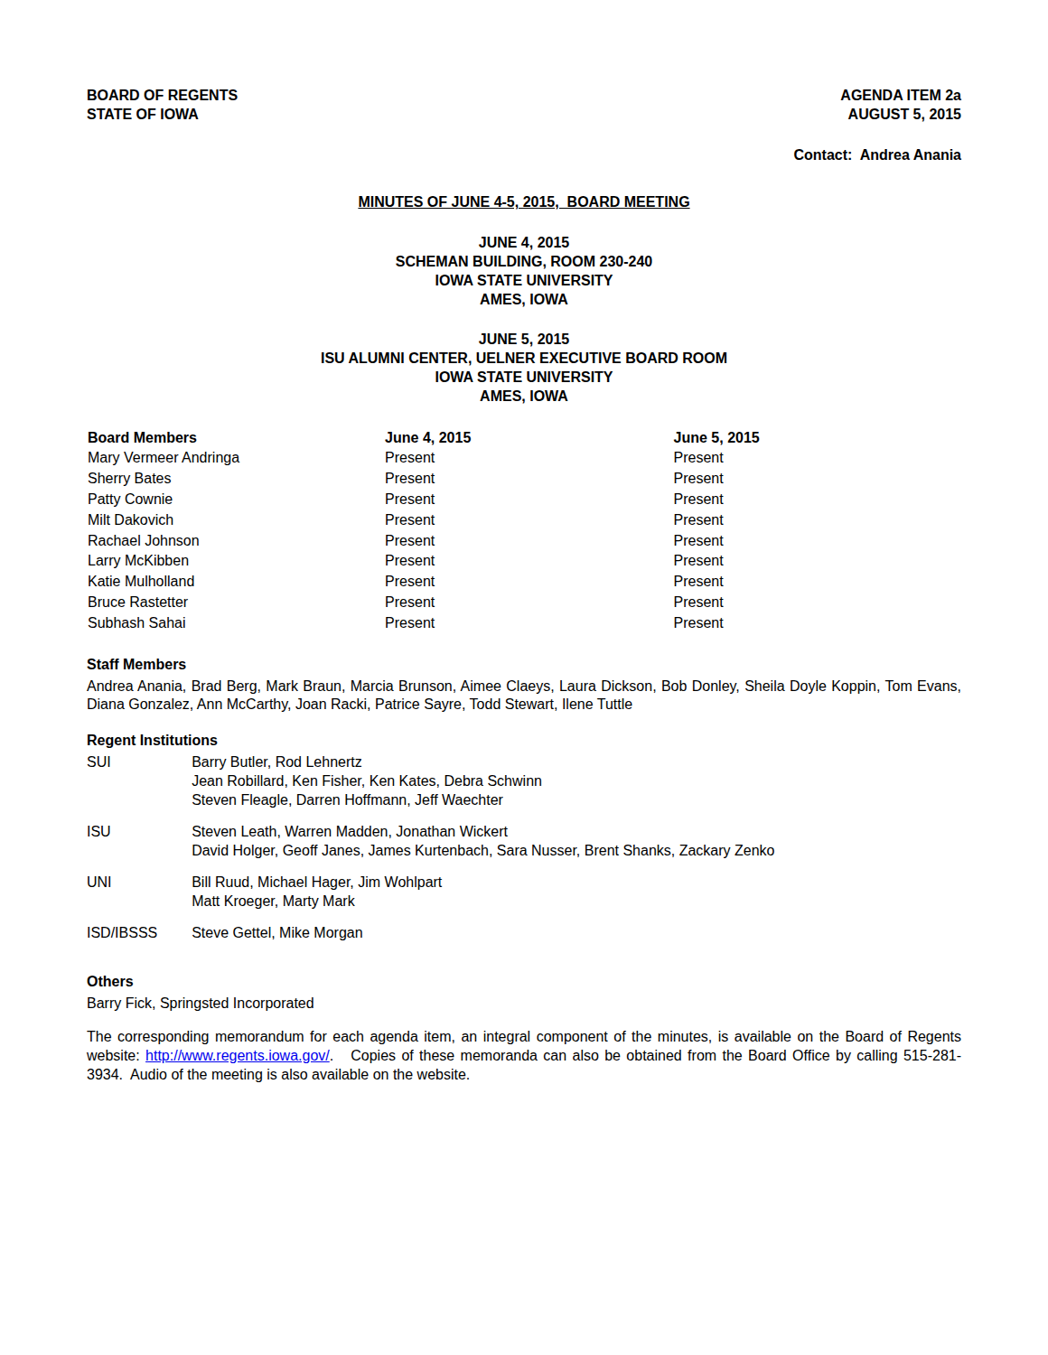BOARD OF REGENTS STATE OF IOWA
AGENDA ITEM 2a AUGUST 5, 2015
Contact: Andrea Anania
MINUTES OF JUNE 4-5, 2015, BOARD MEETING
JUNE 4, 2015
SCHEMAN BUILDING, ROOM 230-240
IOWA STATE UNIVERSITY
AMES, IOWA
JUNE 5, 2015
ISU ALUMNI CENTER, UELNER EXECUTIVE BOARD ROOM
IOWA STATE UNIVERSITY
AMES, IOWA
| Board Members | June 4, 2015 | June 5, 2015 |
| --- | --- | --- |
| Mary Vermeer Andringa | Present | Present |
| Sherry Bates | Present | Present |
| Patty Cownie | Present | Present |
| Milt Dakovich | Present | Present |
| Rachael Johnson | Present | Present |
| Larry McKibben | Present | Present |
| Katie Mulholland | Present | Present |
| Bruce Rastetter | Present | Present |
| Subhash Sahai | Present | Present |
Staff Members
Andrea Anania, Brad Berg, Mark Braun, Marcia Brunson, Aimee Claeys, Laura Dickson, Bob Donley, Sheila Doyle Koppin, Tom Evans, Diana Gonzalez, Ann McCarthy, Joan Racki, Patrice Sayre, Todd Stewart, Ilene Tuttle
Regent Institutions
| SUI | Barry Butler, Rod Lehnertz Jean Robillard, Ken Fisher, Ken Kates, Debra Schwinn Steven Fleagle, Darren Hoffmann, Jeff Waechter |
| ISU | Steven Leath, Warren Madden, Jonathan Wickert David Holger, Geoff Janes, James Kurtenbach, Sara Nusser, Brent Shanks, Zackary Zenko |
| UNI | Bill Ruud, Michael Hager, Jim Wohlpart Matt Kroeger, Marty Mark |
| ISD/IBSSS | Steve Gettel, Mike Morgan |
Others
Barry Fick, Springsted Incorporated
The corresponding memorandum for each agenda item, an integral component of the minutes, is available on the Board of Regents website: http://www.regents.iowa.gov/. Copies of these memoranda can also be obtained from the Board Office by calling 515-281-3934. Audio of the meeting is also available on the website.